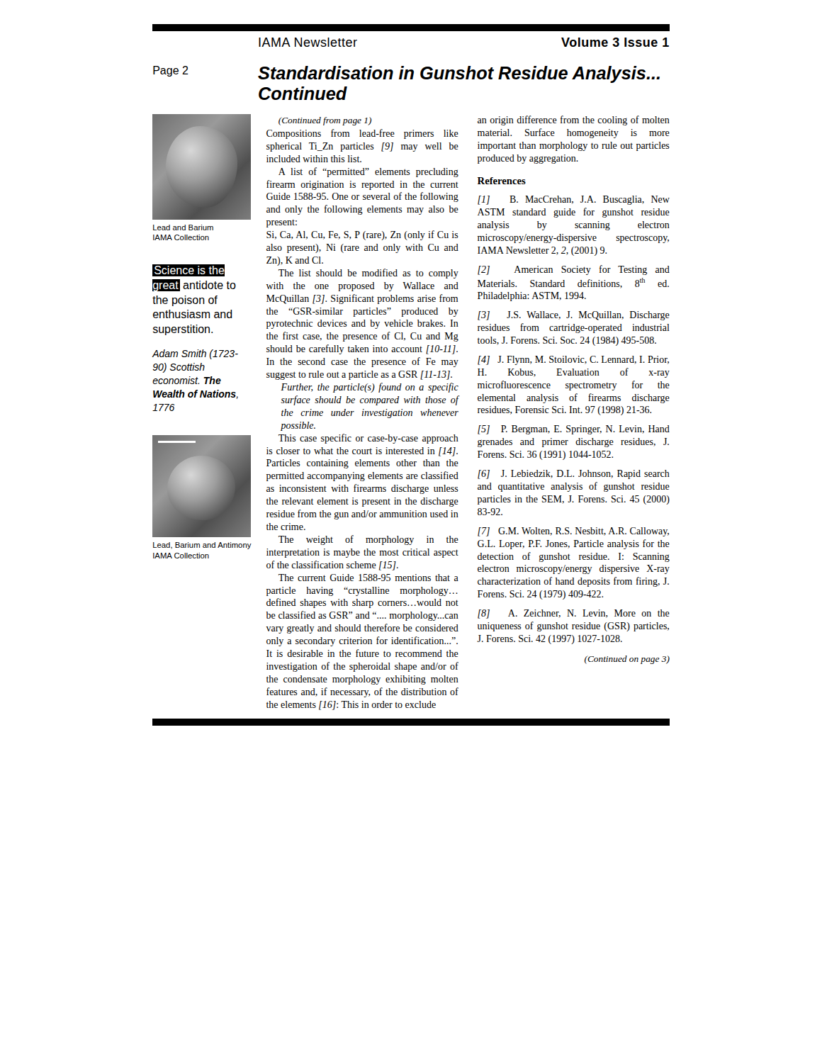IAMA Newsletter
Volume 3 Issue 1
Page 2
Standardisation in Gunshot Residue Analysis...
Continued
Lead and Barium
IAMA Collection
Science is the great antidote to the poison of enthusiasm and superstition.
Adam Smith (1723-90) Scottish economist. The Wealth of Nations, 1776
Lead, Barium and Antimony
IAMA Collection
(Continued from page 1)
Compositions from lead-free primers like spherical Ti_Zn particles [9] may well be included within this list.
A list of “permitted” elements precluding firearm origination is reported in the current Guide 1588-95. One or several of the following and only the following elements may also be present:
Si, Ca, Al, Cu, Fe, S, P (rare), Zn (only if Cu is also present), Ni (rare and only with Cu and Zn), K and Cl.
The list should be modified as to comply with the one proposed by Wallace and McQuillan [3]. Significant problems arise from the “GSR-similar particles” produced by pyrotechnic devices and by vehicle brakes. In the first case, the presence of Cl, Cu and Mg should be carefully taken into account [10-11]. In the second case the presence of Fe may suggest to rule out a particle as a GSR [11-13].
Further, the particle(s) found on a specific surface should be compared with those of the crime under investigation whenever possible.
This case specific or case-by-case approach is closer to what the court is interested in [14]. Particles containing elements other than the permitted accompanying elements are classified as inconsistent with firearms discharge unless the relevant element is present in the discharge residue from the gun and/or ammunition used in the crime.
The weight of morphology in the interpretation is maybe the most critical aspect of the classification scheme [15].
The current Guide 1588-95 mentions that a particle having “crystalline morphology… defined shapes with sharp corners…would not be classified as GSR” and “.... morphology...can vary greatly and should therefore be considered only a secondary criterion for identification...”. It is desirable in the future to recommend the investigation of the spheroidal shape and/or of the condensate morphology exhibiting molten features and, if necessary, of the distribution of the elements [16]: This in order to exclude
an origin difference from the cooling of molten material. Surface homogeneity is more important than morphology to rule out particles produced by aggregation.
References
[1] B. MacCrehan, J.A. Buscaglia, New ASTM standard guide for gunshot residue analysis by scanning electron microscopy/energy-dispersive spectroscopy, IAMA Newsletter 2, 2, (2001) 9.
[2] American Society for Testing and Materials. Standard definitions, 8th ed. Philadelphia: ASTM, 1994.
[3] J.S. Wallace, J. McQuillan, Discharge residues from cartridge-operated industrial tools, J. Forens. Sci. Soc. 24 (1984) 495-508.
[4] J. Flynn, M. Stoilovic, C. Lennard, I. Prior, H. Kobus, Evaluation of x-ray microfluorescence spectrometry for the elemental analysis of firearms discharge residues, Forensic Sci. Int. 97 (1998) 21-36.
[5] P. Bergman, E. Springer, N. Levin, Hand grenades and primer discharge residues, J. Forens. Sci. 36 (1991) 1044-1052.
[6] J. Lebiedzik, D.L. Johnson, Rapid search and quantitative analysis of gunshot residue particles in the SEM, J. Forens. Sci. 45 (2000) 83-92.
[7] G.M. Wolten, R.S. Nesbitt, A.R. Calloway, G.L. Loper, P.F. Jones, Particle analysis for the detection of gunshot residue. I: Scanning electron microscopy/energy dispersive X-ray characterization of hand deposits from firing, J. Forens. Sci. 24 (1979) 409-422.
[8] A. Zeichner, N. Levin, More on the uniqueness of gunshot residue (GSR) particles, J. Forens. Sci. 42 (1997) 1027-1028.
(Continued on page 3)